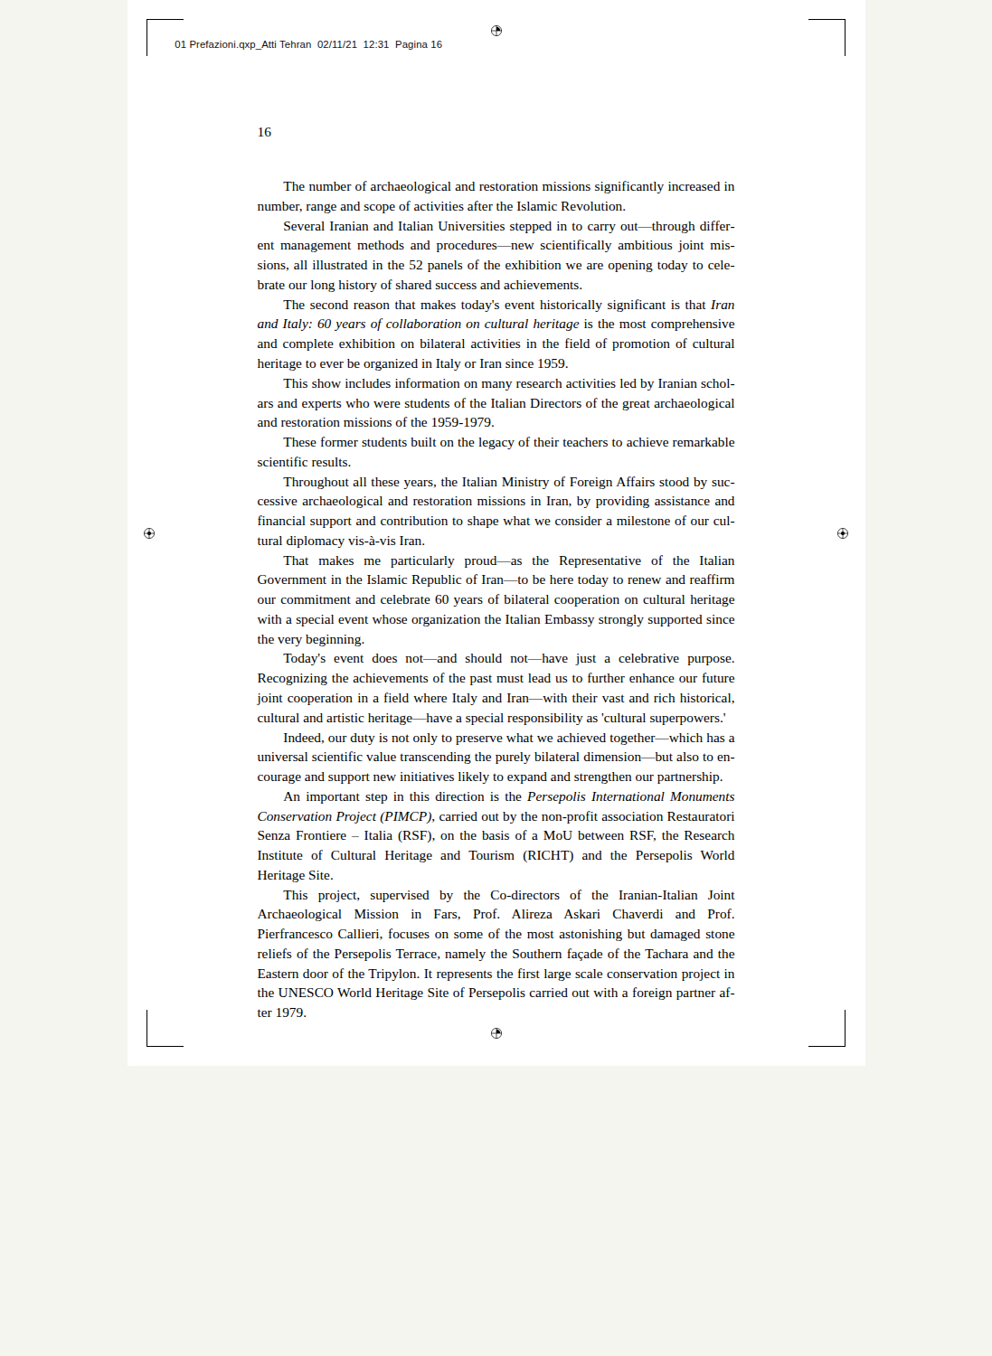01 Prefazioni.qxp_Atti Tehran 02/11/21 12:31 Pagina 16
16
The number of archaeological and restoration missions significantly increased in number, range and scope of activities after the Islamic Revolution.
Several Iranian and Italian Universities stepped in to carry out—through different management methods and procedures—new scientifically ambitious joint missions, all illustrated in the 52 panels of the exhibition we are opening today to celebrate our long history of shared success and achievements.
The second reason that makes today's event historically significant is that Iran and Italy: 60 years of collaboration on cultural heritage is the most comprehensive and complete exhibition on bilateral activities in the field of promotion of cultural heritage to ever be organized in Italy or Iran since 1959.
This show includes information on many research activities led by Iranian scholars and experts who were students of the Italian Directors of the great archaeological and restoration missions of the 1959-1979.
These former students built on the legacy of their teachers to achieve remarkable scientific results.
Throughout all these years, the Italian Ministry of Foreign Affairs stood by successive archaeological and restoration missions in Iran, by providing assistance and financial support and contribution to shape what we consider a milestone of our cultural diplomacy vis-à-vis Iran.
That makes me particularly proud—as the Representative of the Italian Government in the Islamic Republic of Iran—to be here today to renew and reaffirm our commitment and celebrate 60 years of bilateral cooperation on cultural heritage with a special event whose organization the Italian Embassy strongly supported since the very beginning.
Today's event does not—and should not—have just a celebrative purpose. Recognizing the achievements of the past must lead us to further enhance our future joint cooperation in a field where Italy and Iran—with their vast and rich historical, cultural and artistic heritage—have a special responsibility as 'cultural superpowers.'
Indeed, our duty is not only to preserve what we achieved together—which has a universal scientific value transcending the purely bilateral dimension—but also to encourage and support new initiatives likely to expand and strengthen our partnership.
An important step in this direction is the Persepolis International Monuments Conservation Project (PIMCP), carried out by the non-profit association Restauratori Senza Frontiere – Italia (RSF), on the basis of a MoU between RSF, the Research Institute of Cultural Heritage and Tourism (RICHT) and the Persepolis World Heritage Site.
This project, supervised by the Co-directors of the Iranian-Italian Joint Archaeological Mission in Fars, Prof. Alireza Askari Chaverdi and Prof. Pierfrancesco Callieri, focuses on some of the most astonishing but damaged stone reliefs of the Persepolis Terrace, namely the Southern façade of the Tachara and the Eastern door of the Tripylon. It represents the first large scale conservation project in the UNESCO World Heritage Site of Persepolis carried out with a foreign partner after 1979.